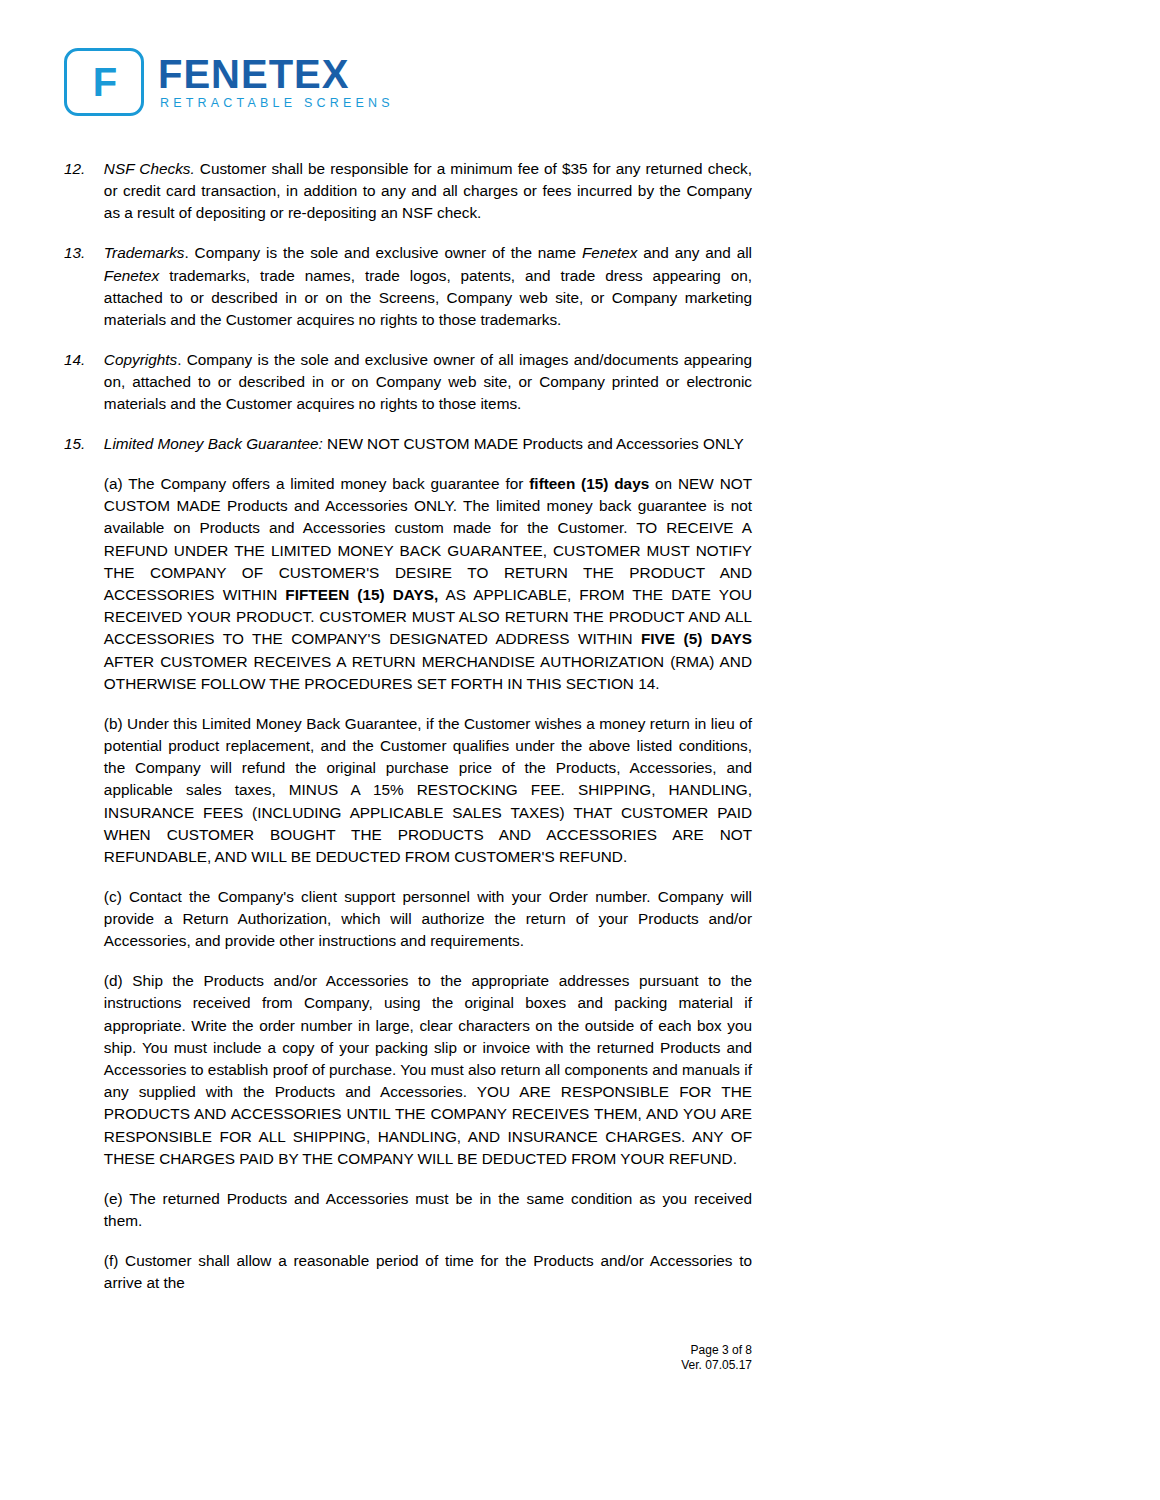F
FENETEX
RETRACTABLE SCREENS
12. NSF Checks. Customer shall be responsible for a minimum fee of $35 for any returned check, or credit card transaction, in addition to any and all charges or fees incurred by the Company as a result of depositing or re-depositing an NSF check.
13. Trademarks. Company is the sole and exclusive owner of the name Fenetex and any and all Fenetex trademarks, trade names, trade logos, patents, and trade dress appearing on, attached to or described in or on the Screens, Company web site, or Company marketing materials and the Customer acquires no rights to those trademarks.
14. Copyrights. Company is the sole and exclusive owner of all images and/documents appearing on, attached to or described in or on Company web site, or Company printed or electronic materials and the Customer acquires no rights to those items.
15. Limited Money Back Guarantee: NEW NOT CUSTOM MADE Products and Accessories ONLY
(a) The Company offers a limited money back guarantee for fifteen (15) days on NEW NOT CUSTOM MADE Products and Accessories ONLY. The limited money back guarantee is not available on Products and Accessories custom made for the Customer. TO RECEIVE A REFUND UNDER THE LIMITED MONEY BACK GUARANTEE, CUSTOMER MUST NOTIFY THE COMPANY OF CUSTOMER'S DESIRE TO RETURN THE PRODUCT AND ACCESSORIES WITHIN FIFTEEN (15) DAYS, AS APPLICABLE, FROM THE DATE YOU RECEIVED YOUR PRODUCT. CUSTOMER MUST ALSO RETURN THE PRODUCT AND ALL ACCESSORIES TO THE COMPANY'S DESIGNATED ADDRESS WITHIN FIVE (5) DAYS AFTER CUSTOMER RECEIVES A RETURN MERCHANDISE AUTHORIZATION (RMA) AND OTHERWISE FOLLOW THE PROCEDURES SET FORTH IN THIS SECTION 14.
(b) Under this Limited Money Back Guarantee, if the Customer wishes a money return in lieu of potential product replacement, and the Customer qualifies under the above listed conditions, the Company will refund the original purchase price of the Products, Accessories, and applicable sales taxes, MINUS A 15% RESTOCKING FEE. SHIPPING, HANDLING, INSURANCE FEES (INCLUDING APPLICABLE SALES TAXES) THAT CUSTOMER PAID WHEN CUSTOMER BOUGHT THE PRODUCTS AND ACCESSORIES ARE NOT REFUNDABLE, AND WILL BE DEDUCTED FROM CUSTOMER'S REFUND.
(c) Contact the Company's client support personnel with your Order number. Company will provide a Return Authorization, which will authorize the return of your Products and/or Accessories, and provide other instructions and requirements.
(d) Ship the Products and/or Accessories to the appropriate addresses pursuant to the instructions received from Company, using the original boxes and packing material if appropriate. Write the order number in large, clear characters on the outside of each box you ship. You must include a copy of your packing slip or invoice with the returned Products and Accessories to establish proof of purchase. You must also return all components and manuals if any supplied with the Products and Accessories. YOU ARE RESPONSIBLE FOR THE PRODUCTS AND ACCESSORIES UNTIL THE COMPANY RECEIVES THEM, AND YOU ARE RESPONSIBLE FOR ALL SHIPPING, HANDLING, AND INSURANCE CHARGES. ANY OF THESE CHARGES PAID BY THE COMPANY WILL BE DEDUCTED FROM YOUR REFUND.
(e) The returned Products and Accessories must be in the same condition as you received them.
(f) Customer shall allow a reasonable period of time for the Products and/or Accessories to arrive at the
Page 3 of 8
Ver. 07.05.17